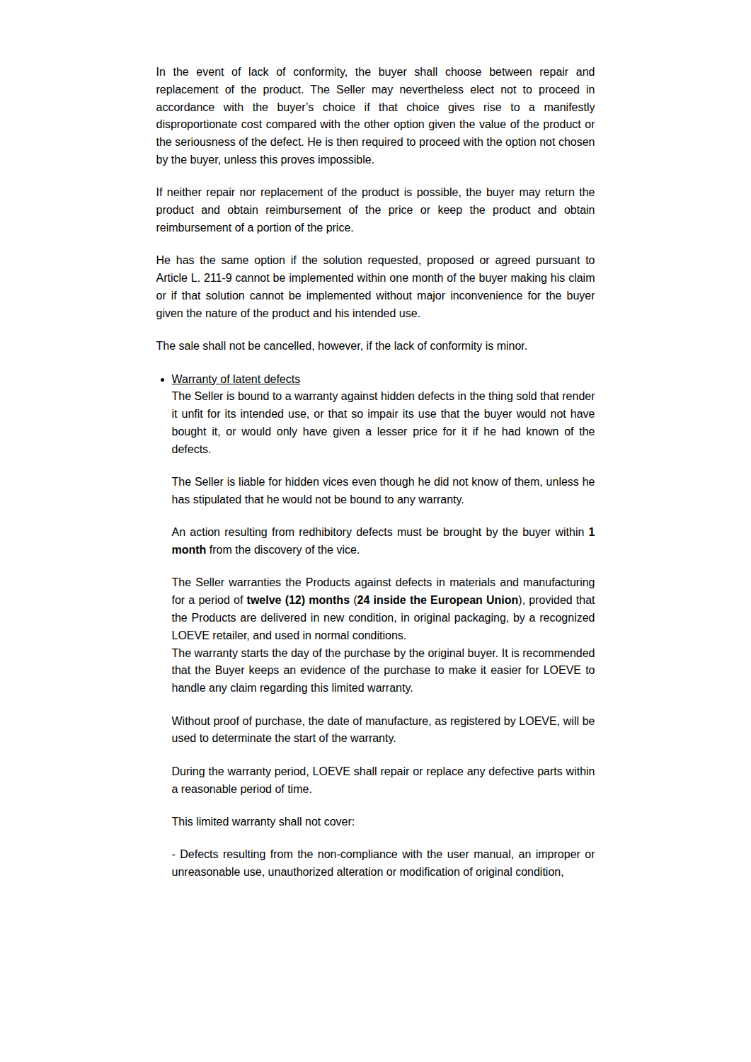In the event of lack of conformity, the buyer shall choose between repair and replacement of the product. The Seller may nevertheless elect not to proceed in accordance with the buyer’s choice if that choice gives rise to a manifestly disproportionate cost compared with the other option given the value of the product or the seriousness of the defect. He is then required to proceed with the option not chosen by the buyer, unless this proves impossible.
If neither repair nor replacement of the product is possible, the buyer may return the product and obtain reimbursement of the price or keep the product and obtain reimbursement of a portion of the price.
He has the same option if the solution requested, proposed or agreed pursuant to Article L. 211-9 cannot be implemented within one month of the buyer making his claim or if that solution cannot be implemented without major inconvenience for the buyer given the nature of the product and his intended use.
The sale shall not be cancelled, however, if the lack of conformity is minor.
Warranty of latent defects
The Seller is bound to a warranty against hidden defects in the thing sold that render it unfit for its intended use, or that so impair its use that the buyer would not have bought it, or would only have given a lesser price for it if he had known of the defects.
The Seller is liable for hidden vices even though he did not know of them, unless he has stipulated that he would not be bound to any warranty.
An action resulting from redhibitory defects must be brought by the buyer within 1 month from the discovery of the vice.
The Seller warranties the Products against defects in materials and manufacturing for a period of twelve (12) months (24 inside the European Union), provided that the Products are delivered in new condition, in original packaging, by a recognized LOEVE retailer, and used in normal conditions.
The warranty starts the day of the purchase by the original buyer. It is recommended that the Buyer keeps an evidence of the purchase to make it easier for LOEVE to handle any claim regarding this limited warranty.
Without proof of purchase, the date of manufacture, as registered by LOEVE, will be used to determinate the start of the warranty.
During the warranty period, LOEVE shall repair or replace any defective parts within a reasonable period of time.
This limited warranty shall not cover:
- Defects resulting from the non-compliance with the user manual, an improper or unreasonable use, unauthorized alteration or modification of original condition,